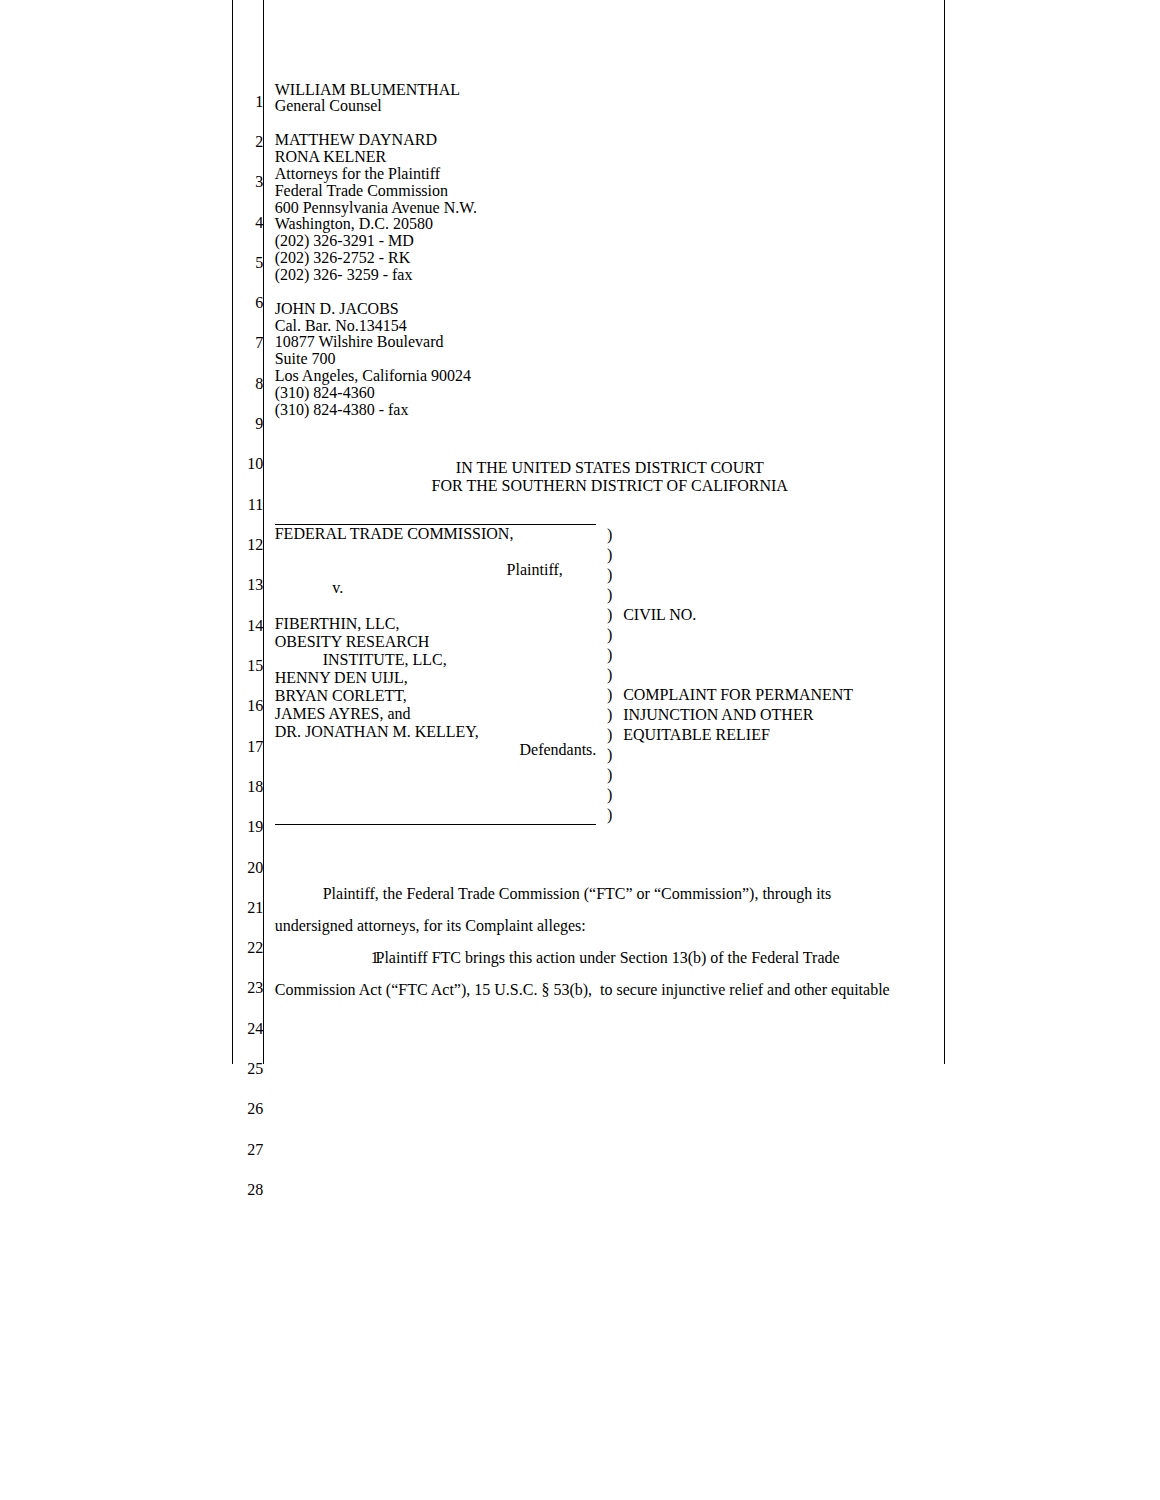1
2
3
4
5
6
7
8
9
10
11
12
13
14
15
16
17
18
19
20
21
22
23
24
25
26
27
28
WILLIAM BLUMENTHAL
General Counsel
MATTHEW DAYNARD
RONA KELNER
Attorneys for the Plaintiff
Federal Trade Commission
600 Pennsylvania Avenue N.W.
Washington, D.C. 20580
(202) 326-3291 - MD
(202) 326-2752 - RK
(202) 326- 3259 - fax
JOHN D. JACOBS
Cal. Bar. No.134154
10877 Wilshire Boulevard
Suite 700
Los Angeles, California 90024
(310) 824-4360
(310) 824-4380 - fax
IN THE UNITED STATES DISTRICT COURT
FOR THE SOUTHERN DISTRICT OF CALIFORNIA
| FEDERAL TRADE COMMISSION, Plaintiff, v. FIBERTHIN, LLC, OBESITY RESEARCH INSTITUTE, LLC, HENNY DEN UIJL, BRYAN CORLETT, JAMES AYRES, and DR. JONATHAN M. KELLEY, Defendants. | ) ) ) ) ) ) ) ) ) ) ) ) ) ) ) | CIVIL NO. COMPLAINT FOR PERMANENT INJUNCTION AND OTHER EQUITABLE RELIEF |
Plaintiff, the Federal Trade Commission (“FTC” or “Commission”), through its
undersigned attorneys, for its Complaint alleges:
1. Plaintiff FTC brings this action under Section 13(b) of the Federal Trade
Commission Act (“FTC Act”), 15 U.S.C. § 53(b), to secure injunctive relief and other equitable